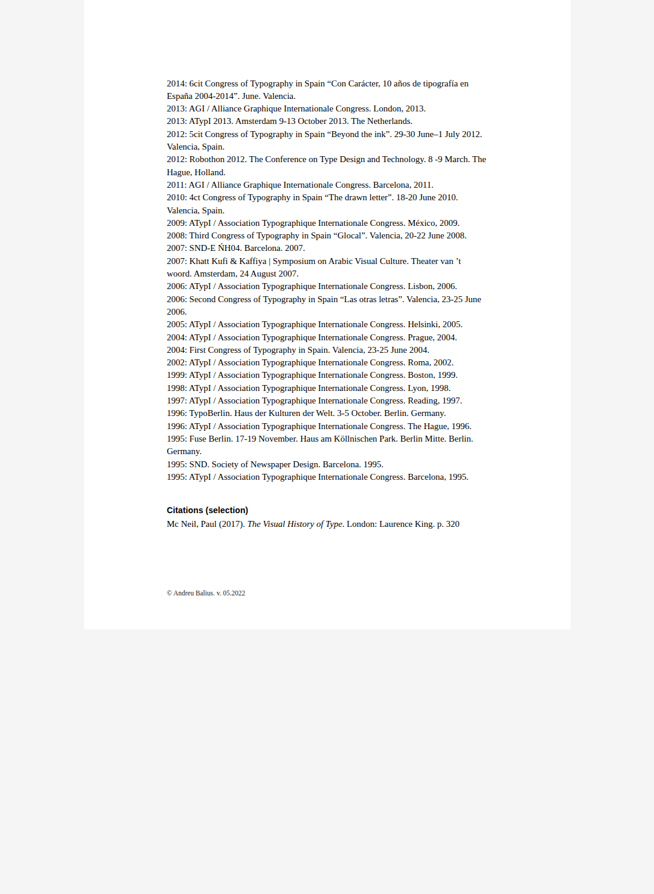2014: 6cit Congress of Typography in Spain “Con Carácter, 10 años de tipografía en España 2004-2014”. June. Valencia.
2013: AGI / Alliance Graphique Internationale Congress. London, 2013.
2013: ATypI 2013. Amsterdam 9-13 October 2013. The Netherlands.
2012: 5cit Congress of Typography in Spain “Beyond the ink”. 29-30 June–1 July 2012. Valencia, Spain.
2012: Robothon 2012. The Conference on Type Design and Technology. 8 -9 March. The Hague, Holland.
2011: AGI / Alliance Graphique Internationale Congress. Barcelona, 2011.
2010: 4ct Congress of Typography in Spain “The drawn letter”. 18-20 June 2010. Valencia, Spain.
2009: ATypI / Association Typographique Internationale Congress. México, 2009.
2008: Third Congress of Typography in Spain “Glocal”. Valencia, 20-22 June 2008.
2007: SND-E ŃH04. Barcelona. 2007.
2007: Khatt Kufi & Kaffiya | Symposium on Arabic Visual Culture. Theater van ’t woord. Amsterdam, 24 August 2007.
2006: ATypI / Association Typographique Internationale Congress. Lisbon, 2006.
2006: Second Congress of Typography in Spain “Las otras letras”. Valencia, 23-25 June 2006.
2005: ATypI / Association Typographique Internationale Congress. Helsinki, 2005.
2004: ATypI / Association Typographique Internationale Congress. Prague, 2004.
2004: First Congress of Typography in Spain. Valencia, 23-25 June 2004.
2002: ATypI / Association Typographique Internationale Congress. Roma, 2002.
1999: ATypI / Association Typographique Internationale Congress. Boston, 1999.
1998: ATypI / Association Typographique Internationale Congress. Lyon, 1998.
1997: ATypI / Association Typographique Internationale Congress. Reading, 1997.
1996: TypoBerlin. Haus der Kulturen der Welt. 3-5 October. Berlin. Germany.
1996: ATypI / Association Typographique Internationale Congress. The Hague, 1996.
1995: Fuse Berlin. 17-19 November. Haus am Köllnischen Park. Berlin Mitte. Berlin. Germany.
1995: SND. Society of Newspaper Design. Barcelona. 1995.
1995: ATypI / Association Typographique Internationale Congress. Barcelona, 1995.
Citations (selection)
Mc Neil, Paul (2017). The Visual History of Type. London: Laurence King. p. 320
© Andreu Balius. v. 05.2022